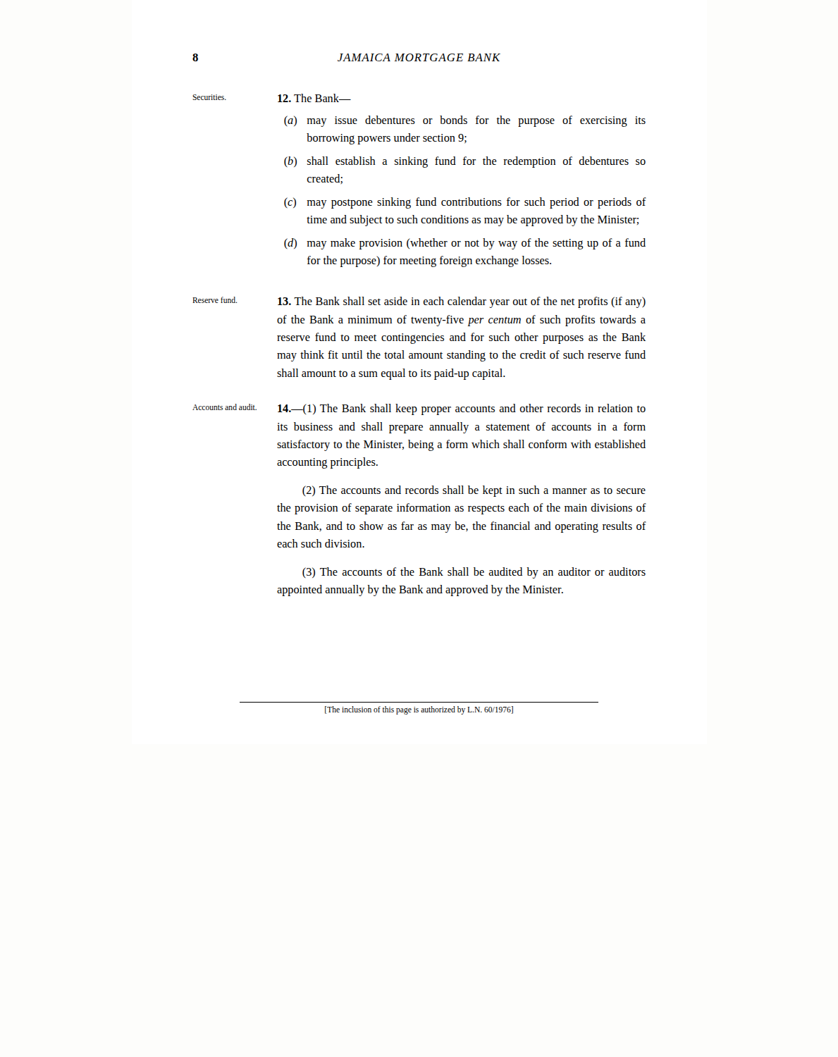8
JAMAICA MORTGAGE BANK
Securities.
12. The Bank—
(a) may issue debentures or bonds for the purpose of exercising its borrowing powers under section 9;
(b) shall establish a sinking fund for the redemption of debentures so created;
(c) may postpone sinking fund contributions for such period or periods of time and subject to such conditions as may be approved by the Minister;
(d) may make provision (whether or not by way of the setting up of a fund for the purpose) for meeting foreign exchange losses.
Reserve fund.
13. The Bank shall set aside in each calendar year out of the net profits (if any) of the Bank a minimum of twenty-five per centum of such profits towards a reserve fund to meet contingencies and for such other purposes as the Bank may think fit until the total amount standing to the credit of such reserve fund shall amount to a sum equal to its paid-up capital.
Accounts and audit.
14.—(1) The Bank shall keep proper accounts and other records in relation to its business and shall prepare annually a statement of accounts in a form satisfactory to the Minister, being a form which shall conform with established accounting principles.
(2) The accounts and records shall be kept in such a manner as to secure the provision of separate information as respects each of the main divisions of the Bank, and to show as far as may be, the financial and operating results of each such division.
(3) The accounts of the Bank shall be audited by an auditor or auditors appointed annually by the Bank and approved by the Minister.
[The inclusion of this page is authorized by L.N. 60/1976]